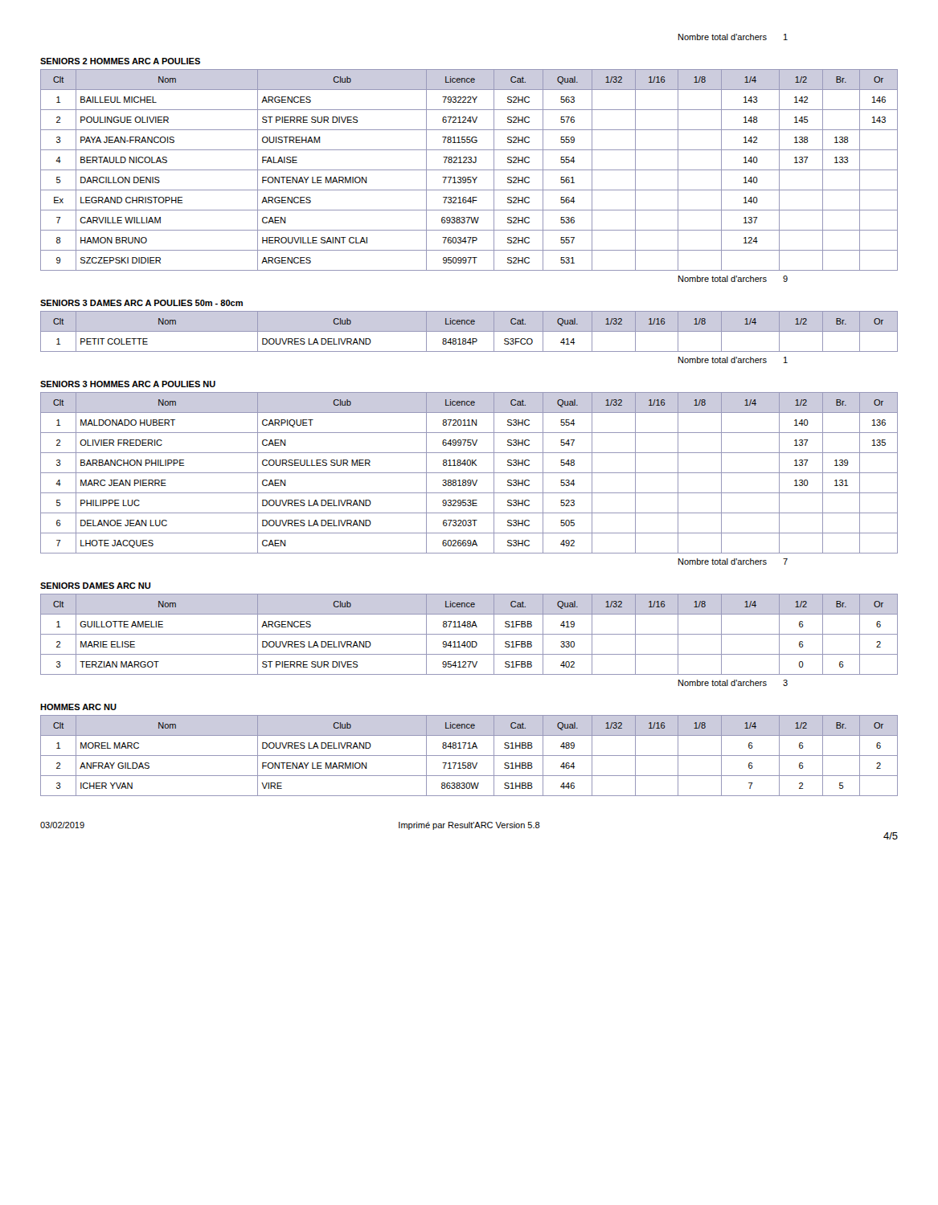Nombre total d'archers 1
SENIORS 2 HOMMES ARC A POULIES
| Clt | Nom | Club | Licence | Cat. | Qual. | 1/32 | 1/16 | 1/8 | 1/4 | 1/2 | Br. | Or |
| --- | --- | --- | --- | --- | --- | --- | --- | --- | --- | --- | --- | --- |
| 1 | BAILLEUL MICHEL | ARGENCES | 793222Y | S2HC | 563 | | | | 143 | 142 | | 146 |
| 2 | POULINGUE OLIVIER | ST PIERRE SUR DIVES | 672124V | S2HC | 576 | | | | 148 | 145 | | 143 |
| 3 | PAYA JEAN-FRANCOIS | OUISTREHAM | 781155G | S2HC | 559 | | | | 142 | 138 | 138 | |
| 4 | BERTAULD NICOLAS | FALAISE | 782123J | S2HC | 554 | | | | 140 | 137 | 133 | |
| 5 | DARCILLON DENIS | FONTENAY LE MARMION | 771395Y | S2HC | 561 | | | | 140 | | | |
| Ex | LEGRAND CHRISTOPHE | ARGENCES | 732164F | S2HC | 564 | | | | 140 | | | |
| 7 | CARVILLE WILLIAM | CAEN | 693837W | S2HC | 536 | | | | 137 | | | |
| 8 | HAMON BRUNO | HEROUVILLE SAINT CLAI | 760347P | S2HC | 557 | | | | 124 | | | |
| 9 | SZCZEPSKI DIDIER | ARGENCES | 950997T | S2HC | 531 | | | | | | | |
Nombre total d'archers 9
SENIORS 3 DAMES ARC A POULIES 50m - 80cm
| Clt | Nom | Club | Licence | Cat. | Qual. | 1/32 | 1/16 | 1/8 | 1/4 | 1/2 | Br. | Or |
| --- | --- | --- | --- | --- | --- | --- | --- | --- | --- | --- | --- | --- |
| 1 | PETIT COLETTE | DOUVRES LA DELIVRAND | 848184P | S3FCO | 414 | | | | | | | |
Nombre total d'archers 1
SENIORS 3 HOMMES ARC A POULIES NU
| Clt | Nom | Club | Licence | Cat. | Qual. | 1/32 | 1/16 | 1/8 | 1/4 | 1/2 | Br. | Or |
| --- | --- | --- | --- | --- | --- | --- | --- | --- | --- | --- | --- | --- |
| 1 | MALDONADO HUBERT | CARPIQUET | 872011N | S3HC | 554 | | | | | 140 | | 136 |
| 2 | OLIVIER FREDERIC | CAEN | 649975V | S3HC | 547 | | | | | 137 | | 135 |
| 3 | BARBANCHON PHILIPPE | COURSEULLES SUR MER | 811840K | S3HC | 548 | | | | | 137 | 139 | |
| 4 | MARC JEAN PIERRE | CAEN | 388189V | S3HC | 534 | | | | | 130 | 131 | |
| 5 | PHILIPPE LUC | DOUVRES LA DELIVRAND | 932953E | S3HC | 523 | | | | | | | |
| 6 | DELANOE JEAN LUC | DOUVRES LA DELIVRAND | 673203T | S3HC | 505 | | | | | | | |
| 7 | LHOTE JACQUES | CAEN | 602669A | S3HC | 492 | | | | | | | |
Nombre total d'archers 7
SENIORS DAMES ARC NU
| Clt | Nom | Club | Licence | Cat. | Qual. | 1/32 | 1/16 | 1/8 | 1/4 | 1/2 | Br. | Or |
| --- | --- | --- | --- | --- | --- | --- | --- | --- | --- | --- | --- | --- |
| 1 | GUILLOTTE AMELIE | ARGENCES | 871148A | S1FBB | 419 | | | | | 6 | | 6 |
| 2 | MARIE ELISE | DOUVRES LA DELIVRAND | 941140D | S1FBB | 330 | | | | | 6 | | 2 |
| 3 | TERZIAN MARGOT | ST PIERRE SUR DIVES | 954127V | S1FBB | 402 | | | | | 0 | 6 | |
Nombre total d'archers 3
HOMMES ARC NU
| Clt | Nom | Club | Licence | Cat. | Qual. | 1/32 | 1/16 | 1/8 | 1/4 | 1/2 | Br. | Or |
| --- | --- | --- | --- | --- | --- | --- | --- | --- | --- | --- | --- | --- |
| 1 | MOREL MARC | DOUVRES LA DELIVRAND | 848171A | S1HBB | 489 | | | | 6 | 6 | | 6 |
| 2 | ANFRAY GILDAS | FONTENAY LE MARMION | 717158V | S1HBB | 464 | | | | 6 | 6 | | 2 |
| 3 | ICHER YVAN | VIRE | 863830W | S1HBB | 446 | | | | 7 | 2 | 5 | |
03/02/2019
Imprimé par Result'ARC Version 5.8
4/5